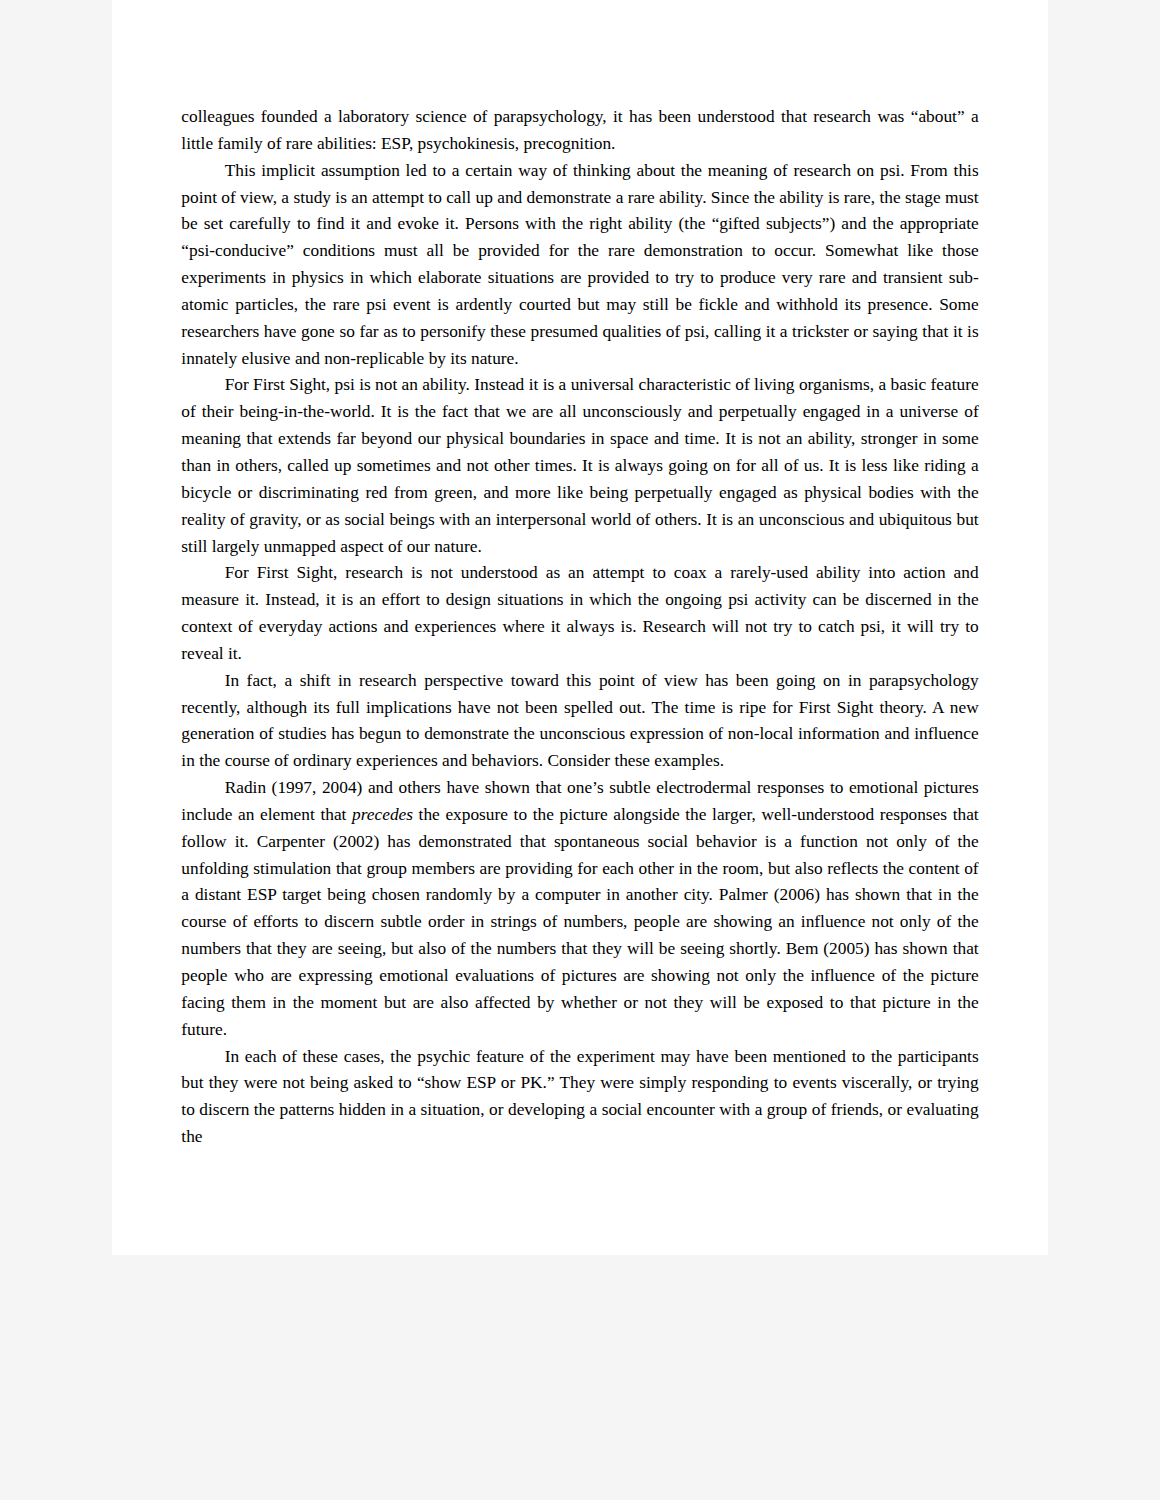colleagues founded a laboratory science of parapsychology, it has been understood that research was “about” a little family of rare abilities: ESP, psychokinesis, precognition.
This implicit assumption led to a certain way of thinking about the meaning of research on psi. From this point of view, a study is an attempt to call up and demonstrate a rare ability. Since the ability is rare, the stage must be set carefully to find it and evoke it. Persons with the right ability (the “gifted subjects”) and the appropriate “psi-conducive” conditions must all be provided for the rare demonstration to occur. Somewhat like those experiments in physics in which elaborate situations are provided to try to produce very rare and transient sub-atomic particles, the rare psi event is ardently courted but may still be fickle and withhold its presence. Some researchers have gone so far as to personify these presumed qualities of psi, calling it a trickster or saying that it is innately elusive and non-replicable by its nature.
For First Sight, psi is not an ability. Instead it is a universal characteristic of living organisms, a basic feature of their being-in-the-world. It is the fact that we are all unconsciously and perpetually engaged in a universe of meaning that extends far beyond our physical boundaries in space and time. It is not an ability, stronger in some than in others, called up sometimes and not other times. It is always going on for all of us. It is less like riding a bicycle or discriminating red from green, and more like being perpetually engaged as physical bodies with the reality of gravity, or as social beings with an interpersonal world of others. It is an unconscious and ubiquitous but still largely unmapped aspect of our nature.
For First Sight, research is not understood as an attempt to coax a rarely-used ability into action and measure it. Instead, it is an effort to design situations in which the ongoing psi activity can be discerned in the context of everyday actions and experiences where it always is. Research will not try to catch psi, it will try to reveal it.
In fact, a shift in research perspective toward this point of view has been going on in parapsychology recently, although its full implications have not been spelled out. The time is ripe for First Sight theory. A new generation of studies has begun to demonstrate the unconscious expression of non-local information and influence in the course of ordinary experiences and behaviors. Consider these examples.
Radin (1997, 2004) and others have shown that one’s subtle electrodermal responses to emotional pictures include an element that precedes the exposure to the picture alongside the larger, well-understood responses that follow it. Carpenter (2002) has demonstrated that spontaneous social behavior is a function not only of the unfolding stimulation that group members are providing for each other in the room, but also reflects the content of a distant ESP target being chosen randomly by a computer in another city. Palmer (2006) has shown that in the course of efforts to discern subtle order in strings of numbers, people are showing an influence not only of the numbers that they are seeing, but also of the numbers that they will be seeing shortly. Bem (2005) has shown that people who are expressing emotional evaluations of pictures are showing not only the influence of the picture facing them in the moment but are also affected by whether or not they will be exposed to that picture in the future.
In each of these cases, the psychic feature of the experiment may have been mentioned to the participants but they were not being asked to “show ESP or PK.” They were simply responding to events viscerally, or trying to discern the patterns hidden in a situation, or developing a social encounter with a group of friends, or evaluating the